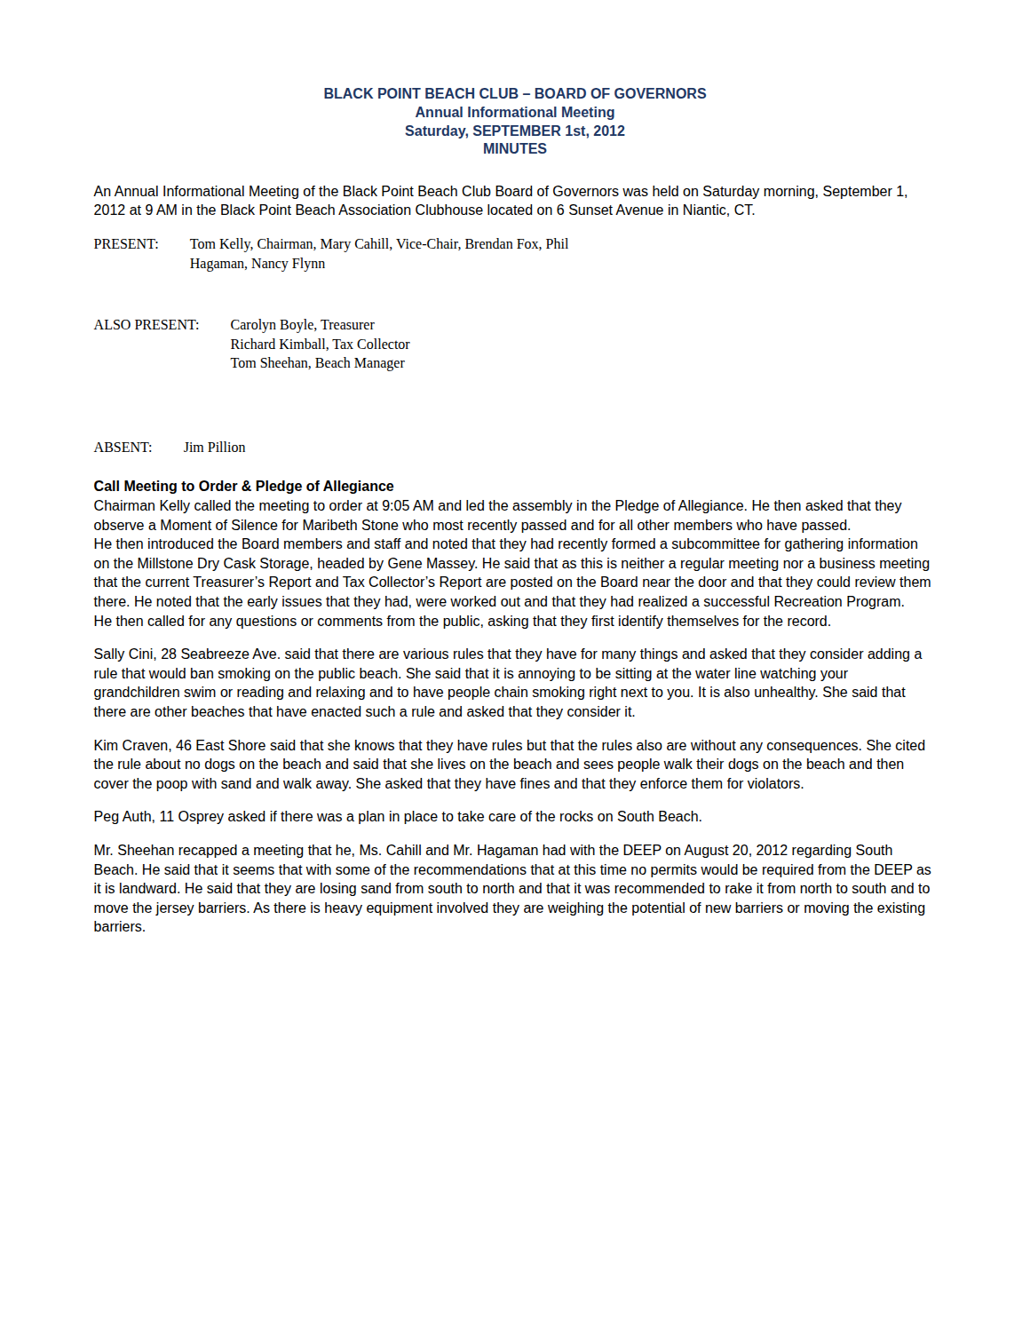BLACK POINT BEACH CLUB – BOARD OF GOVERNORS
Annual Informational Meeting
Saturday, SEPTEMBER 1st, 2012
MINUTES
An Annual Informational Meeting of the Black Point Beach Club Board of Governors was held on Saturday morning, September 1, 2012 at 9 AM in the Black Point Beach Association Clubhouse located on 6 Sunset Avenue in Niantic, CT.
| PRESENT: | Tom Kelly, Chairman, Mary Cahill, Vice-Chair, Brendan Fox, Phil Hagaman, Nancy Flynn |
| ALSO PRESENT: | Carolyn Boyle, Treasurer Richard Kimball, Tax Collector Tom Sheehan, Beach Manager |
| ABSENT: | Jim Pillion |
Call Meeting to Order & Pledge of Allegiance
Chairman Kelly called the meeting to order at 9:05 AM and led the assembly in the Pledge of Allegiance. He then asked that they observe a Moment of Silence for Maribeth Stone who most recently passed and for all other members who have passed.
He then introduced the Board members and staff and noted that they had recently formed a subcommittee for gathering information on the Millstone Dry Cask Storage, headed by Gene Massey. He said that as this is neither a regular meeting nor a business meeting that the current Treasurer’s Report and Tax Collector’s Report are posted on the Board near the door and that they could review them there. He noted that the early issues that they had, were worked out and that they had realized a successful Recreation Program.
He then called for any questions or comments from the public, asking that they first identify themselves for the record.
Sally Cini, 28 Seabreeze Ave. said that there are various rules that they have for many things and asked that they consider adding a rule that would ban smoking on the public beach. She said that it is annoying to be sitting at the water line watching your grandchildren swim or reading and relaxing and to have people chain smoking right next to you. It is also unhealthy. She said that there are other beaches that have enacted such a rule and asked that they consider it.
Kim Craven, 46 East Shore said that she knows that they have rules but that the rules also are without any consequences. She cited the rule about no dogs on the beach and said that she lives on the beach and sees people walk their dogs on the beach and then cover the poop with sand and walk away. She asked that they have fines and that they enforce them for violators.
Peg Auth, 11 Osprey asked if there was a plan in place to take care of the rocks on South Beach.
Mr. Sheehan recapped a meeting that he, Ms. Cahill and Mr. Hagaman had with the DEEP on August 20, 2012 regarding South Beach. He said that it seems that with some of the recommendations that at this time no permits would be required from the DEEP as it is landward. He said that they are losing sand from south to north and that it was recommended to rake it from north to south and to move the jersey barriers. As there is heavy equipment involved they are weighing the potential of new barriers or moving the existing barriers.